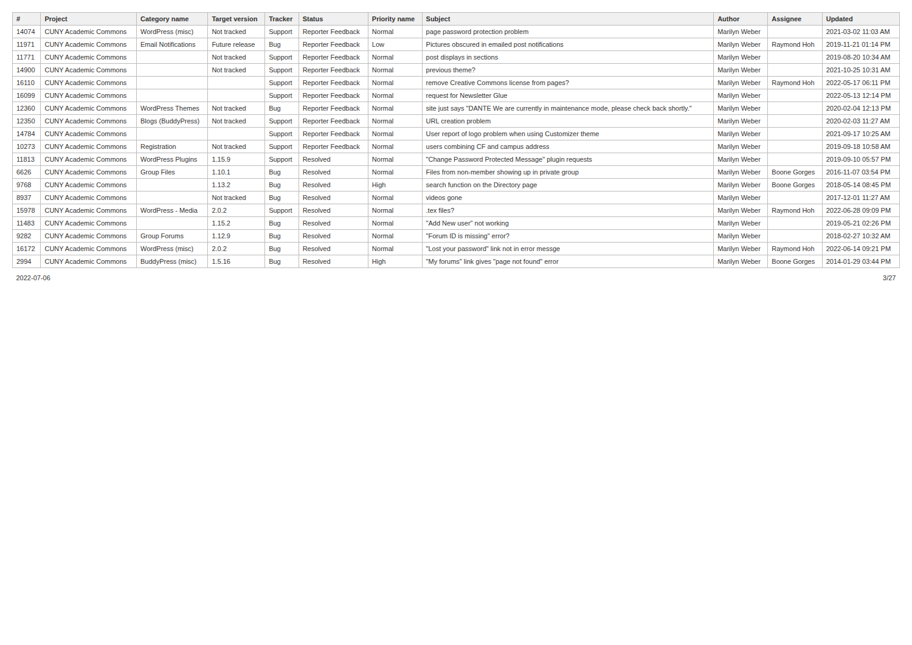| # | Project | Category name | Target version | Tracker | Status | Priority name | Subject | Author | Assignee | Updated |
| --- | --- | --- | --- | --- | --- | --- | --- | --- | --- | --- |
| 14074 | CUNY Academic Commons | WordPress (misc) | Not tracked | Support | Reporter Feedback | Normal | page password protection problem | Marilyn Weber | | 2021-03-02 11:03 AM |
| 11971 | CUNY Academic Commons | Email Notifications | Future release | Bug | Reporter Feedback | Low | Pictures obscured in emailed post notifications | Marilyn Weber | Raymond Hoh | 2019-11-21 01:14 PM |
| 11771 | CUNY Academic Commons | | Not tracked | Support | Reporter Feedback | Normal | post displays in sections | Marilyn Weber | | 2019-08-20 10:34 AM |
| 14900 | CUNY Academic Commons | | Not tracked | Support | Reporter Feedback | Normal | previous theme? | Marilyn Weber | | 2021-10-25 10:31 AM |
| 16110 | CUNY Academic Commons | | | Support | Reporter Feedback | Normal | remove Creative Commons license from pages? | Marilyn Weber | Raymond Hoh | 2022-05-17 06:11 PM |
| 16099 | CUNY Academic Commons | | | Support | Reporter Feedback | Normal | request for Newsletter Glue | Marilyn Weber | | 2022-05-13 12:14 PM |
| 12360 | CUNY Academic Commons | WordPress Themes | Not tracked | Bug | Reporter Feedback | Normal | site just says "DANTE We are currently in maintenance mode, please check back shortly." | Marilyn Weber | | 2020-02-04 12:13 PM |
| 12350 | CUNY Academic Commons | Blogs (BuddyPress) | Not tracked | Support | Reporter Feedback | Normal | URL creation problem | Marilyn Weber | | 2020-02-03 11:27 AM |
| 14784 | CUNY Academic Commons | | | Support | Reporter Feedback | Normal | User report of logo problem when using Customizer theme | Marilyn Weber | | 2021-09-17 10:25 AM |
| 10273 | CUNY Academic Commons | Registration | Not tracked | Support | Reporter Feedback | Normal | users combining CF and campus address | Marilyn Weber | | 2019-09-18 10:58 AM |
| 11813 | CUNY Academic Commons | WordPress Plugins | 1.15.9 | Support | Resolved | Normal | "Change Password Protected Message" plugin requests | Marilyn Weber | | 2019-09-10 05:57 PM |
| 6626 | CUNY Academic Commons | Group Files | 1.10.1 | Bug | Resolved | Normal | Files from non-member showing up in private group | Marilyn Weber | Boone Gorges | 2016-11-07 03:54 PM |
| 9768 | CUNY Academic Commons | | 1.13.2 | Bug | Resolved | High | search function on the Directory page | Marilyn Weber | Boone Gorges | 2018-05-14 08:45 PM |
| 8937 | CUNY Academic Commons | | Not tracked | Bug | Resolved | Normal | videos gone | Marilyn Weber | | 2017-12-01 11:27 AM |
| 15978 | CUNY Academic Commons | WordPress - Media | 2.0.2 | Support | Resolved | Normal | .tex files? | Marilyn Weber | Raymond Hoh | 2022-06-28 09:09 PM |
| 11483 | CUNY Academic Commons | | 1.15.2 | Bug | Resolved | Normal | "Add New user" not working | Marilyn Weber | | 2019-05-21 02:26 PM |
| 9282 | CUNY Academic Commons | Group Forums | 1.12.9 | Bug | Resolved | Normal | "Forum ID is missing" error? | Marilyn Weber | | 2018-02-27 10:32 AM |
| 16172 | CUNY Academic Commons | WordPress (misc) | 2.0.2 | Bug | Resolved | Normal | "Lost your password" link not in error messge | Marilyn Weber | Raymond Hoh | 2022-06-14 09:21 PM |
| 2994 | CUNY Academic Commons | BuddyPress (misc) | 1.5.16 | Bug | Resolved | High | "My forums" link gives "page not found" error | Marilyn Weber | Boone Gorges | 2014-01-29 03:44 PM |
| 2022-07-06 | | 3/27 |